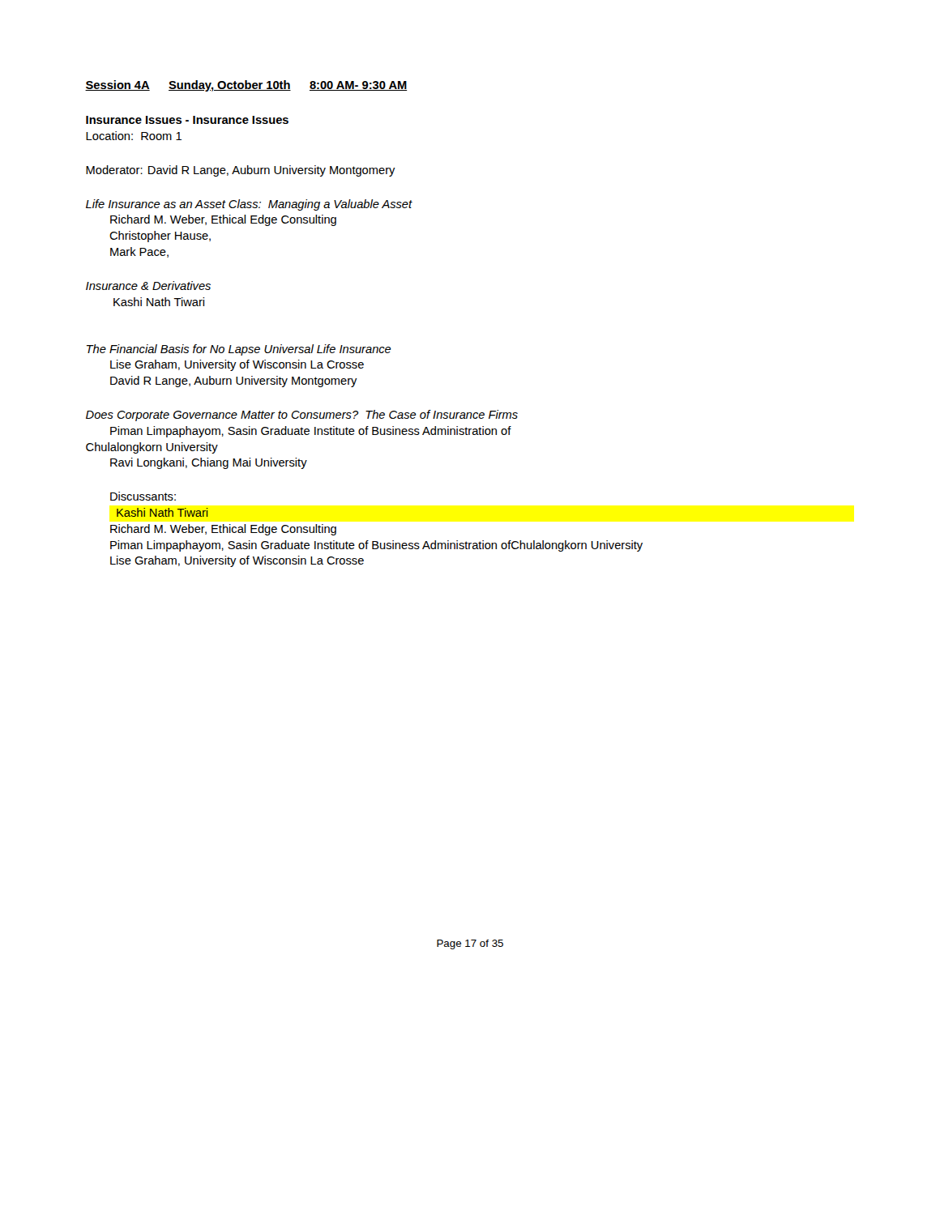Session 4A Sunday, October 10th 8:00 AM- 9:30 AM
Insurance Issues - Insurance Issues
Location: Room 1
Moderator: David R Lange, Auburn University Montgomery
Life Insurance as an Asset Class: Managing a Valuable Asset
Richard M. Weber, Ethical Edge Consulting
Christopher Hause,
Mark Pace,
Insurance & Derivatives
Kashi Nath Tiwari
The Financial Basis for No Lapse Universal Life Insurance
Lise Graham, University of Wisconsin La Crosse
David R Lange, Auburn University Montgomery
Does Corporate Governance Matter to Consumers? The Case of Insurance Firms
Piman Limpaphayom, Sasin Graduate Institute of Business Administration ofChulalongkorn University
Ravi Longkani, Chiang Mai University
Discussants:
Kashi Nath Tiwari
Richard M. Weber, Ethical Edge Consulting
Piman Limpaphayom, Sasin Graduate Institute of Business Administration ofChulalongkorn University
Lise Graham, University of Wisconsin La Crosse
Page 17 of 35